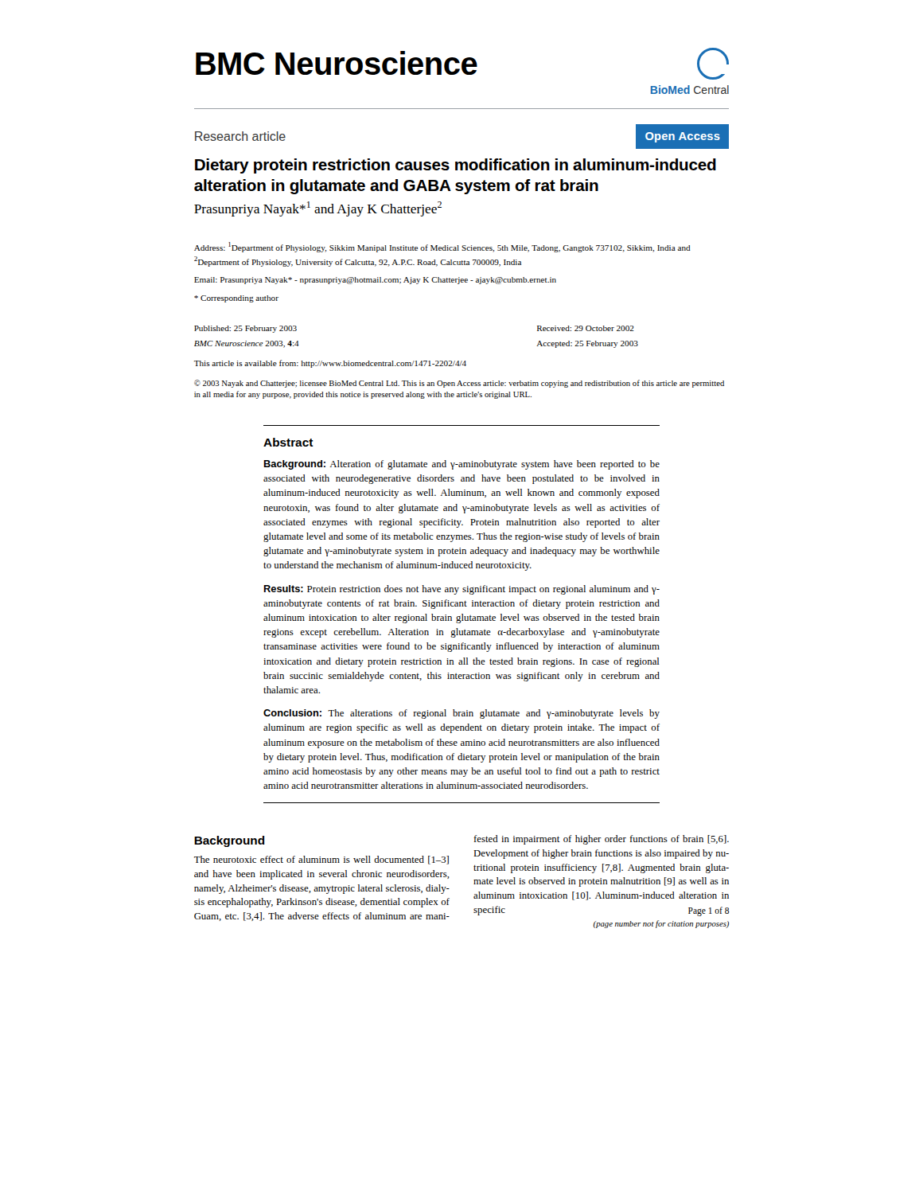BMC Neuroscience
Bio Med Central
Research article
Open Access
Dietary protein restriction causes modification in aluminum-induced alteration in glutamate and GABA system of rat brain
Prasunpriya Nayak*1 and Ajay K Chatterjee2
Address: 1Department of Physiology, Sikkim Manipal Institute of Medical Sciences, 5th Mile, Tadong, Gangtok 737102, Sikkim, India and 2Department of Physiology, University of Calcutta, 92, A.P.C. Road, Calcutta 700009, India
Email: Prasunpriya Nayak* - nprasunpriya@hotmail.com; Ajay K Chatterjee - ajayk@cubmb.ernet.in
* Corresponding author
Published: 25 February 2003
BMC Neuroscience 2003, 4:4
Received: 29 October 2002
Accepted: 25 February 2003
This article is available from: http://www.biomedcentral.com/1471-2202/4/4
© 2003 Nayak and Chatterjee; licensee BioMed Central Ltd. This is an Open Access article: verbatim copying and redistribution of this article are permitted in all media for any purpose, provided this notice is preserved along with the article's original URL.
Abstract
Background: Alteration of glutamate and γ-aminobutyrate system have been reported to be associated with neurodegenerative disorders and have been postulated to be involved in aluminum-induced neurotoxicity as well. Aluminum, an well known and commonly exposed neurotoxin, was found to alter glutamate and γ-aminobutyrate levels as well as activities of associated enzymes with regional specificity. Protein malnutrition also reported to alter glutamate level and some of its metabolic enzymes. Thus the region-wise study of levels of brain glutamate and γ-aminobutyrate system in protein adequacy and inadequacy may be worthwhile to understand the mechanism of aluminum-induced neurotoxicity.
Results: Protein restriction does not have any significant impact on regional aluminum and γ-aminobutyrate contents of rat brain. Significant interaction of dietary protein restriction and aluminum intoxication to alter regional brain glutamate level was observed in the tested brain regions except cerebellum. Alteration in glutamate α-decarboxylase and γ-aminobutyrate transaminase activities were found to be significantly influenced by interaction of aluminum intoxication and dietary protein restriction in all the tested brain regions. In case of regional brain succinic semialdehyde content, this interaction was significant only in cerebrum and thalamic area.
Conclusion: The alterations of regional brain glutamate and γ-aminobutyrate levels by aluminum are region specific as well as dependent on dietary protein intake. The impact of aluminum exposure on the metabolism of these amino acid neurotransmitters are also influenced by dietary protein level. Thus, modification of dietary protein level or manipulation of the brain amino acid homeostasis by any other means may be an useful tool to find out a path to restrict amino acid neurotransmitter alterations in aluminum-associated neurodisorders.
Background
The neurotoxic effect of aluminum is well documented [1–3] and have been implicated in several chronic neurodisorders, namely, Alzheimer's disease, amytropic lateral sclerosis, dialysis encephalopathy, Parkinson's disease, demential complex of Guam, etc. [3,4]. The adverse effects of aluminum are manifested in impairment of higher order functions of brain [5,6]. Development of higher brain functions is also impaired by nutritional protein insufficiency [7,8]. Augmented brain glutamate level is observed in protein malnutrition [9] as well as in aluminum intoxication [10]. Aluminum-induced alteration in specific
Page 1 of 8
(page number not for citation purposes)